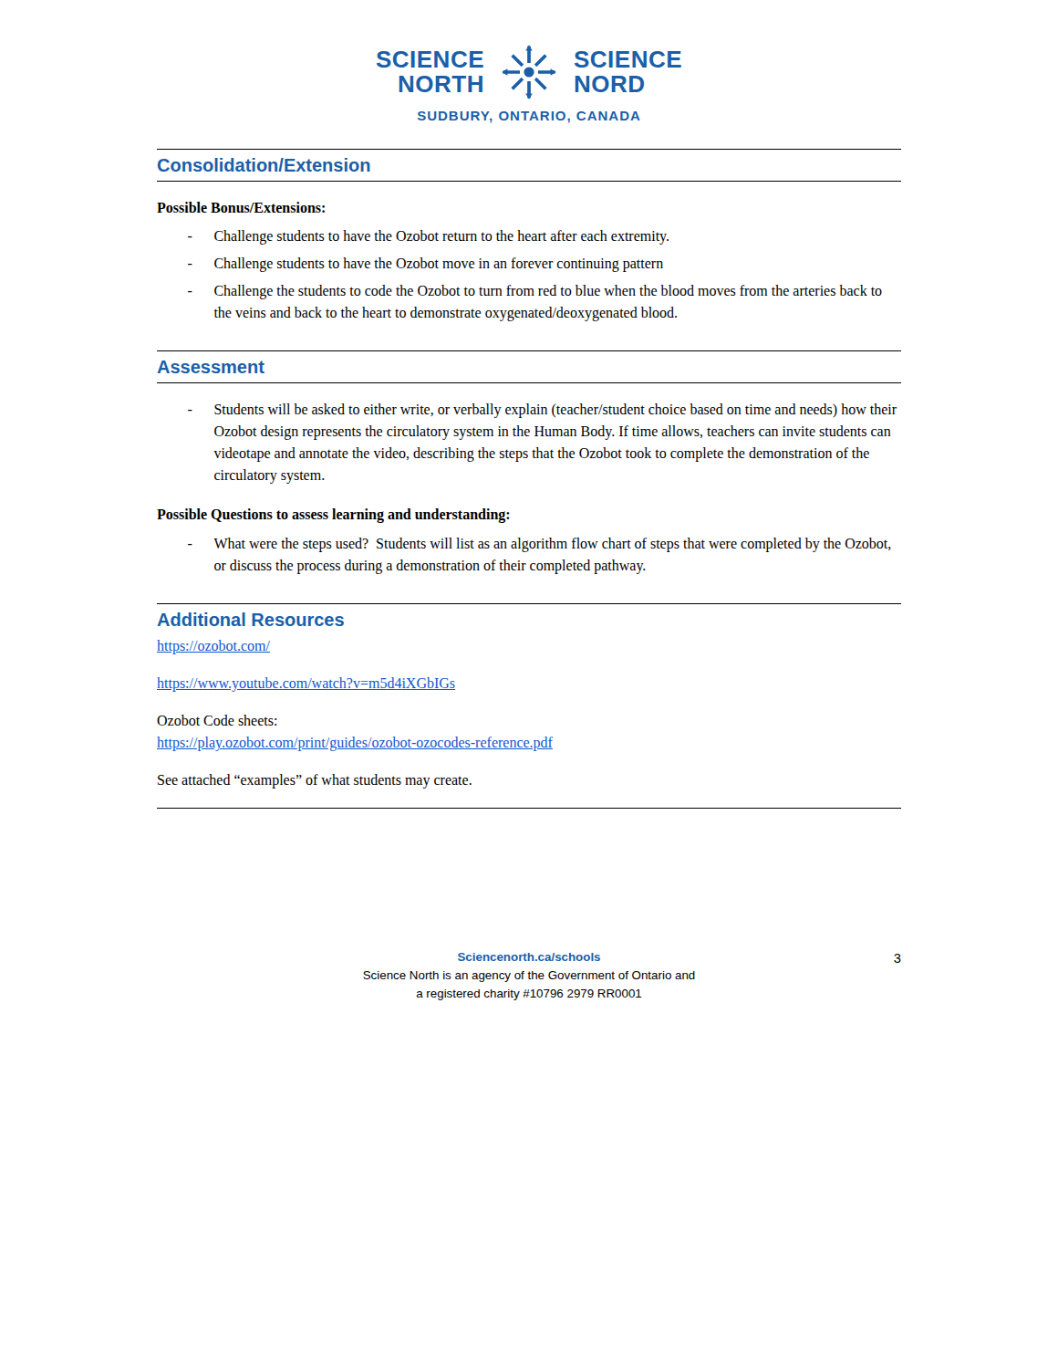SCIENCE
NORTH
SCIENCE
NORD
SUDBURY, ONTARIO, CANADA
Consolidation/Extension
Possible Bonus/Extensions:
Challenge students to have the Ozobot return to the heart after each extremity.
Challenge students to have the Ozobot move in an forever continuing pattern
Challenge the students to code the Ozobot to turn from red to blue when the blood moves from the arteries back to the veins and back to the heart to demonstrate oxygenated/deoxygenated blood.
Assessment
Students will be asked to either write, or verbally explain (teacher/student choice based on time and needs) how their Ozobot design represents the circulatory system in the Human Body. If time allows, teachers can invite students can videotape and annotate the video, describing the steps that the Ozobot took to complete the demonstration of the circulatory system.
Possible Questions to assess learning and understanding:
What were the steps used? Students will list as an algorithm flow chart of steps that were completed by the Ozobot, or discuss the process during a demonstration of their completed pathway.
Additional Resources
https://ozobot.com/
https://www.youtube.com/watch?v=m5d4iXGbIGs
Ozobot Code sheets:
https://play.ozobot.com/print/guides/ozobot-ozocodes-reference.pdf
See attached “examples” of what students may create.
3
Sciencenorth.ca/schools
Science North is an agency of the Government of Ontario and
a registered charity #10796 2979 RR0001